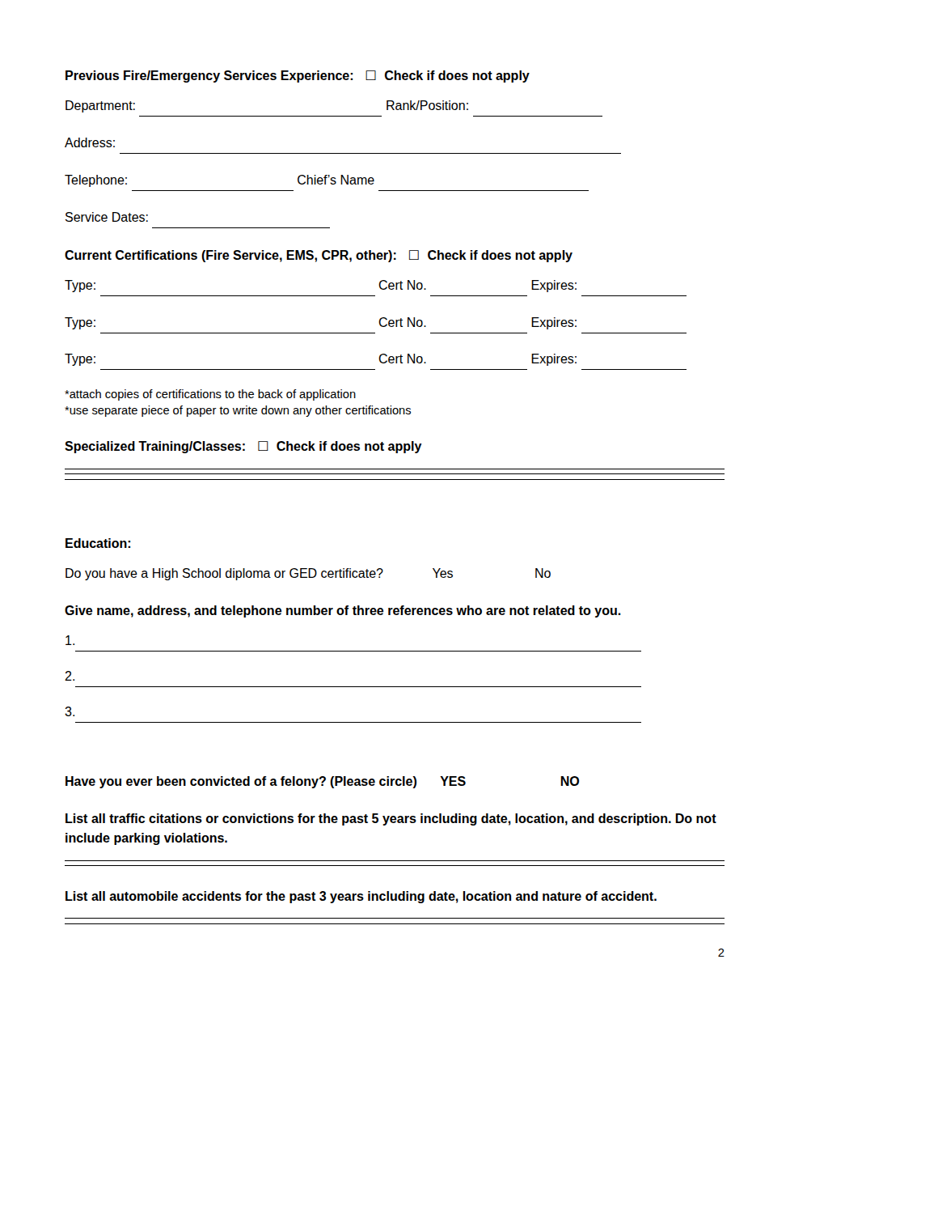Previous Fire/Emergency Services Experience: ☐ Check if does not apply
Department: Rank/Position:
Address:
Telephone: Chief’s Name
Service Dates:
Current Certifications (Fire Service, EMS, CPR, other): ☐ Check if does not apply
Type: Cert No. Expires:
Type: Cert No. Expires:
Type: Cert No. Expires:
*attach copies of certifications to the back of application
*use separate piece of paper to write down any other certifications
Specialized Training/Classes: ☐ Check if does not apply
Education:
Do you have a High School diploma or GED certificate? Yes No
Give name, address, and telephone number of three references who are not related to you.
1.
2.
3.
Have you ever been convicted of a felony? (Please circle) YES NO
List all traffic citations or convictions for the past 5 years including date, location, and description. Do not include parking violations.
List all automobile accidents for the past 3 years including date, location and nature of accident.
2